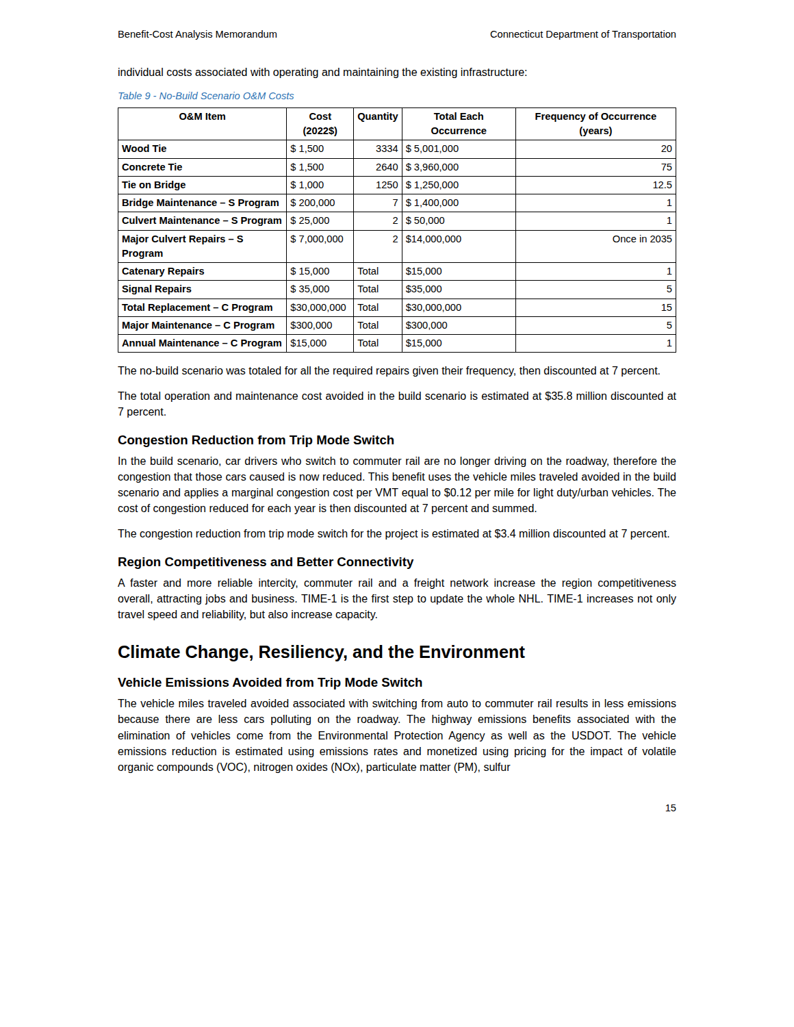Benefit-Cost Analysis Memorandum Connecticut Department of Transportation
individual costs associated with operating and maintaining the existing infrastructure:
Table 9 - No-Build Scenario O&M Costs
| O&M Item | Cost (2022$) | Quantity | Total Each Occurrence | Frequency of Occurrence (years) |
| --- | --- | --- | --- | --- |
| Wood Tie | $ 1,500 | 3334 | $ 5,001,000 | 20 |
| Concrete Tie | $ 1,500 | 2640 | $ 3,960,000 | 75 |
| Tie on Bridge | $ 1,000 | 1250 | $ 1,250,000 | 12.5 |
| Bridge Maintenance – S Program | $ 200,000 | 7 | $ 1,400,000 | 1 |
| Culvert Maintenance – S Program | $ 25,000 | 2 | $ 50,000 | 1 |
| Major Culvert Repairs – S Program | $ 7,000,000 | 2 | $14,000,000 | Once in 2035 |
| Catenary Repairs | $ 15,000 | Total | $15,000 | 1 |
| Signal Repairs | $ 35,000 | Total | $35,000 | 5 |
| Total Replacement – C Program | $30,000,000 | Total | $30,000,000 | 15 |
| Major Maintenance – C Program | $300,000 | Total | $300,000 | 5 |
| Annual Maintenance – C Program | $15,000 | Total | $15,000 | 1 |
The no-build scenario was totaled for all the required repairs given their frequency, then discounted at 7 percent.
The total operation and maintenance cost avoided in the build scenario is estimated at $35.8 million discounted at 7 percent.
Congestion Reduction from Trip Mode Switch
In the build scenario, car drivers who switch to commuter rail are no longer driving on the roadway, therefore the congestion that those cars caused is now reduced. This benefit uses the vehicle miles traveled avoided in the build scenario and applies a marginal congestion cost per VMT equal to $0.12 per mile for light duty/urban vehicles. The cost of congestion reduced for each year is then discounted at 7 percent and summed.
The congestion reduction from trip mode switch for the project is estimated at $3.4 million discounted at 7 percent.
Region Competitiveness and Better Connectivity
A faster and more reliable intercity, commuter rail and a freight network increase the region competitiveness overall, attracting jobs and business. TIME-1 is the first step to update the whole NHL. TIME-1 increases not only travel speed and reliability, but also increase capacity.
Climate Change, Resiliency, and the Environment
Vehicle Emissions Avoided from Trip Mode Switch
The vehicle miles traveled avoided associated with switching from auto to commuter rail results in less emissions because there are less cars polluting on the roadway. The highway emissions benefits associated with the elimination of vehicles come from the Environmental Protection Agency as well as the USDOT. The vehicle emissions reduction is estimated using emissions rates and monetized using pricing for the impact of volatile organic compounds (VOC), nitrogen oxides (NOx), particulate matter (PM), sulfur
15